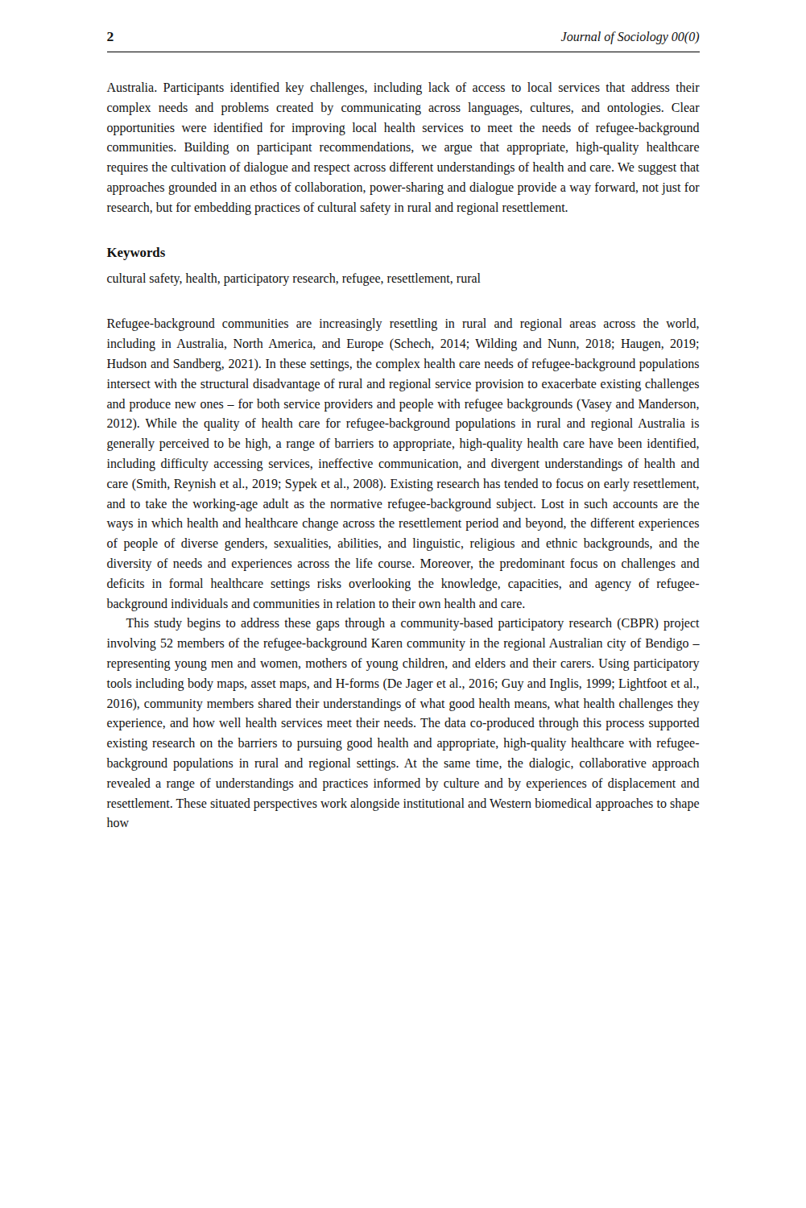2 Journal of Sociology 00(0)
Australia. Participants identified key challenges, including lack of access to local services that address their complex needs and problems created by communicating across languages, cultures, and ontologies. Clear opportunities were identified for improving local health services to meet the needs of refugee-background communities. Building on participant recommendations, we argue that appropriate, high-quality healthcare requires the cultivation of dialogue and respect across different understandings of health and care. We suggest that approaches grounded in an ethos of collaboration, power-sharing and dialogue provide a way forward, not just for research, but for embedding practices of cultural safety in rural and regional resettlement.
Keywords
cultural safety, health, participatory research, refugee, resettlement, rural
Refugee-background communities are increasingly resettling in rural and regional areas across the world, including in Australia, North America, and Europe (Schech, 2014; Wilding and Nunn, 2018; Haugen, 2019; Hudson and Sandberg, 2021). In these settings, the complex health care needs of refugee-background populations intersect with the structural disadvantage of rural and regional service provision to exacerbate existing challenges and produce new ones – for both service providers and people with refugee backgrounds (Vasey and Manderson, 2012). While the quality of health care for refugee-background populations in rural and regional Australia is generally perceived to be high, a range of barriers to appropriate, high-quality health care have been identified, including difficulty accessing services, ineffective communication, and divergent understandings of health and care (Smith, Reynish et al., 2019; Sypek et al., 2008). Existing research has tended to focus on early resettlement, and to take the working-age adult as the normative refugee-background subject. Lost in such accounts are the ways in which health and healthcare change across the resettlement period and beyond, the different experiences of people of diverse genders, sexualities, abilities, and linguistic, religious and ethnic backgrounds, and the diversity of needs and experiences across the life course. Moreover, the predominant focus on challenges and deficits in formal healthcare settings risks overlooking the knowledge, capacities, and agency of refugee-background individuals and communities in relation to their own health and care.
This study begins to address these gaps through a community-based participatory research (CBPR) project involving 52 members of the refugee-background Karen community in the regional Australian city of Bendigo – representing young men and women, mothers of young children, and elders and their carers. Using participatory tools including body maps, asset maps, and H-forms (De Jager et al., 2016; Guy and Inglis, 1999; Lightfoot et al., 2016), community members shared their understandings of what good health means, what health challenges they experience, and how well health services meet their needs. The data co-produced through this process supported existing research on the barriers to pursuing good health and appropriate, high-quality healthcare with refugee-background populations in rural and regional settings. At the same time, the dialogic, collaborative approach revealed a range of understandings and practices informed by culture and by experiences of displacement and resettlement. These situated perspectives work alongside institutional and Western biomedical approaches to shape how